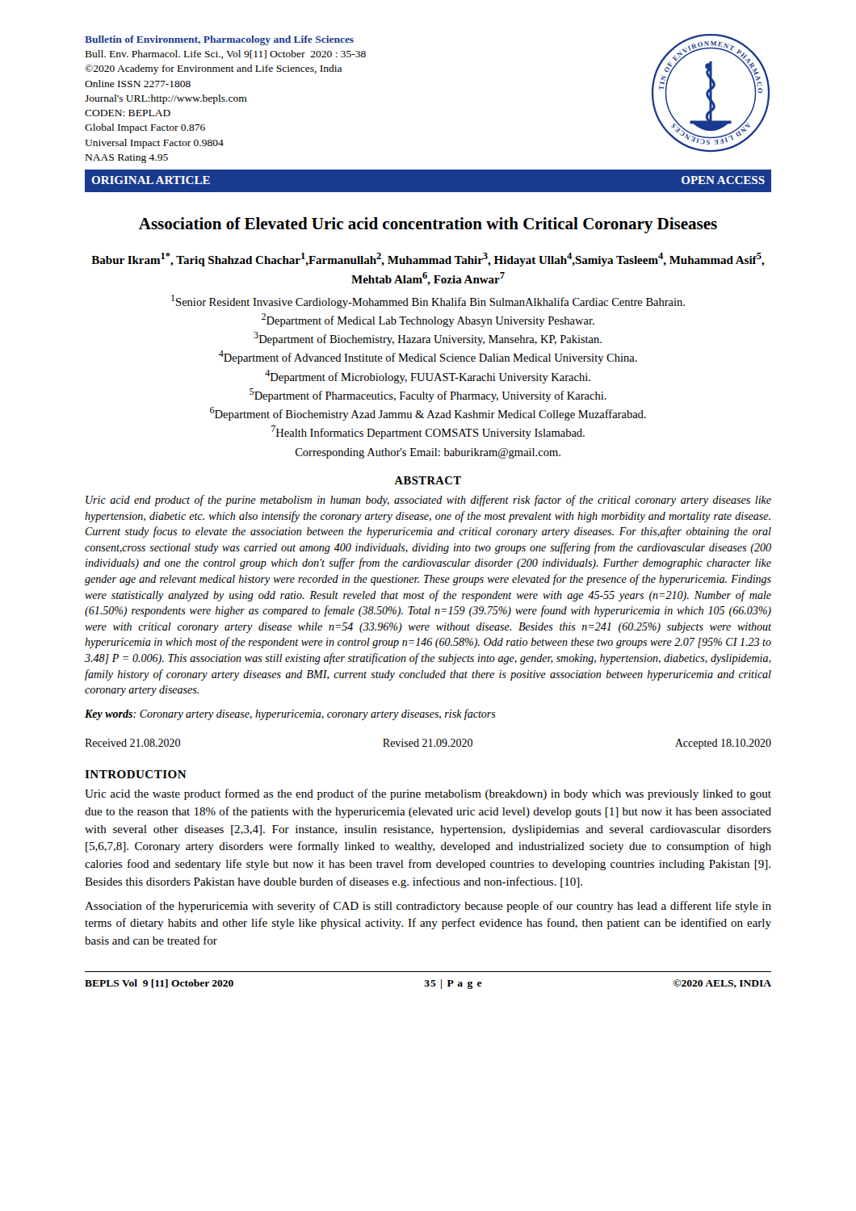Bulletin of Environment, Pharmacology and Life Sciences
Bull. Env. Pharmacol. Life Sci., Vol 9[11] October 2020 : 35-38
©2020 Academy for Environment and Life Sciences, India
Online ISSN 2277-1808
Journal's URL:http://www.bepls.com
CODEN: BEPLAD
Global Impact Factor 0.876
Universal Impact Factor 0.9804
NAAS Rating 4.95
BULLETIN OF ENVIRONMENT PHARMACOLOGY AND LIFE SCIENCES
ORIGINAL ARTICLE OPEN ACCESS
Association of Elevated Uric acid concentration with Critical Coronary Diseases
Babur Ikram1*, Tariq Shahzad Chachar1,Farmanullah2, Muhammad Tahir3, Hidayat Ullah4,Samiya Tasleem4, Muhammad Asif5, Mehtab Alam6, Fozia Anwar7
1Senior Resident Invasive Cardiology-Mohammed Bin Khalifa Bin SulmanAlkhalifa Cardiac Centre Bahrain.
2Department of Medical Lab Technology Abasyn University Peshawar.
3Department of Biochemistry, Hazara University, Mansehra, KP, Pakistan.
4Department of Advanced Institute of Medical Science Dalian Medical University China.
4Department of Microbiology, FUUAST-Karachi University Karachi.
5Department of Pharmaceutics, Faculty of Pharmacy, University of Karachi.
6Department of Biochemistry Azad Jammu & Azad Kashmir Medical College Muzaffarabad.
7Health Informatics Department COMSATS University Islamabad.
Corresponding Author's Email: baburikram@gmail.com.
ABSTRACT
Uric acid end product of the purine metabolism in human body, associated with different risk factor of the critical coronary artery diseases like hypertension, diabetic etc. which also intensify the coronary artery disease, one of the most prevalent with high morbidity and mortality rate disease. Current study focus to elevate the association between the hyperuricemia and critical coronary artery diseases. For this,after obtaining the oral consent,cross sectional study was carried out among 400 individuals, dividing into two groups one suffering from the cardiovascular diseases (200 individuals) and one the control group which don't suffer from the cardiovascular disorder (200 individuals). Further demographic character like gender age and relevant medical history were recorded in the questioner. These groups were elevated for the presence of the hyperuricemia. Findings were statistically analyzed by using odd ratio. Result reveled that most of the respondent were with age 45-55 years (n=210). Number of male (61.50%) respondents were higher as compared to female (38.50%). Total n=159 (39.75%) were found with hyperuricemia in which 105 (66.03%) were with critical coronary artery disease while n=54 (33.96%) were without disease. Besides this n=241 (60.25%) subjects were without hyperuricemia in which most of the respondent were in control group n=146 (60.58%). Odd ratio between these two groups were 2.07 [95% CI 1.23 to 3.48] P = 0.006). This association was still existing after stratification of the subjects into age, gender, smoking, hypertension, diabetics, dyslipidemia, family history of coronary artery diseases and BMI, current study concluded that there is positive association between hyperuricemia and critical coronary artery diseases.
Key words: Coronary artery disease, hyperuricemia, coronary artery diseases, risk factors
Received 21.08.2020 Revised 21.09.2020 Accepted 18.10.2020
INTRODUCTION
Uric acid the waste product formed as the end product of the purine metabolism (breakdown) in body which was previously linked to gout due to the reason that 18% of the patients with the hyperuricemia (elevated uric acid level) develop gouts [1] but now it has been associated with several other diseases [2,3,4]. For instance, insulin resistance, hypertension, dyslipidemias and several cardiovascular disorders [5,6,7,8]. Coronary artery disorders were formally linked to wealthy, developed and industrialized society due to consumption of high calories food and sedentary life style but now it has been travel from developed countries to developing countries including Pakistan [9]. Besides this disorders Pakistan have double burden of diseases e.g. infectious and non-infectious. [10].
Association of the hyperuricemia with severity of CAD is still contradictory because people of our country has lead a different life style in terms of dietary habits and other life style like physical activity. If any perfect evidence has found, then patient can be identified on early basis and can be treated for
BEPLS Vol 9 [11] October 2020 35 | P a g e ©2020 AELS, INDIA